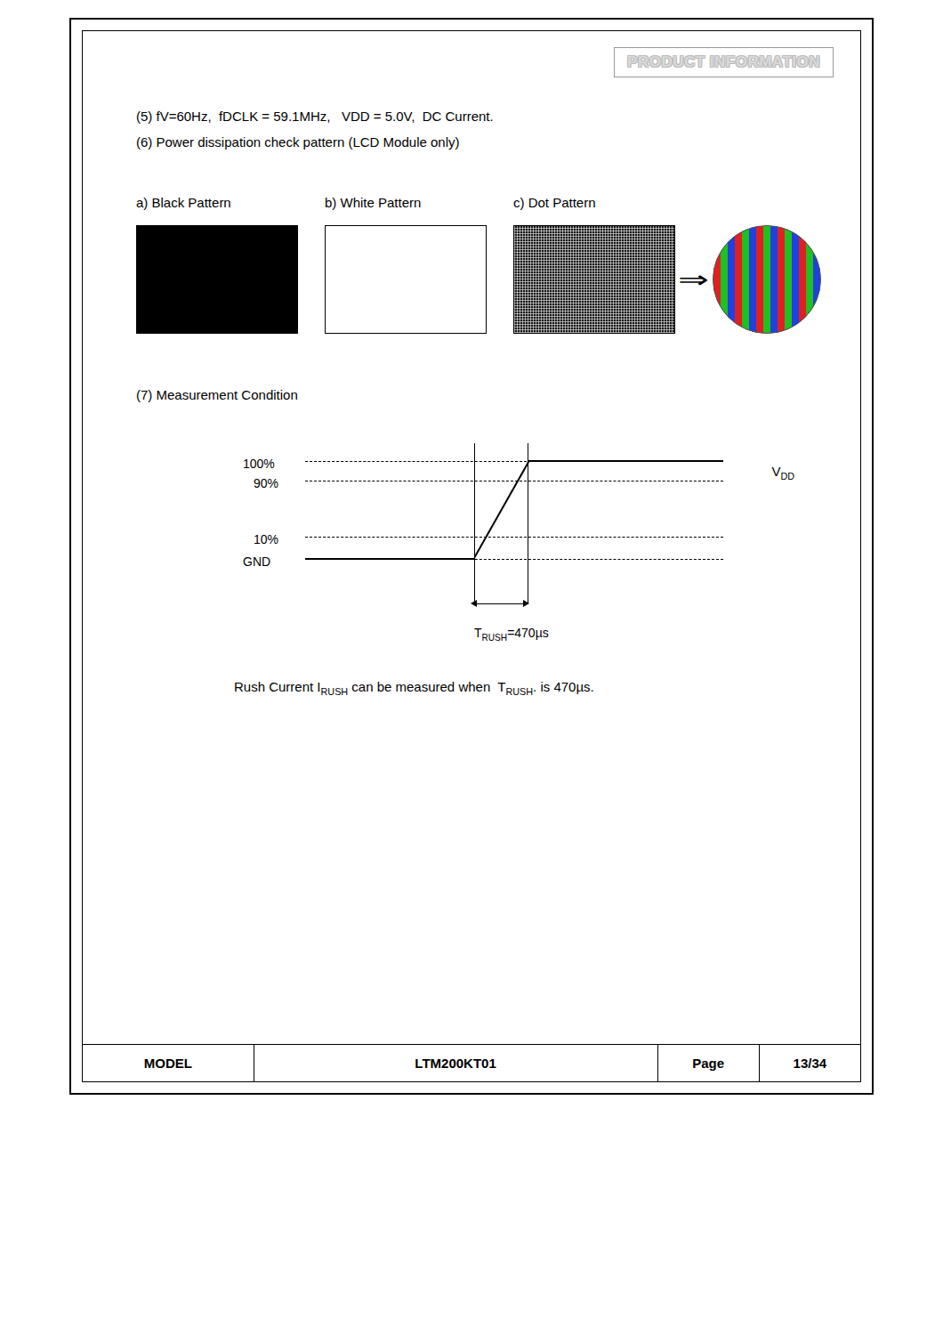PRODUCT INFORMATION
(5) fV=60Hz, fDCLK = 59.1MHz, VDD = 5.0V, DC Current.
(6) Power dissipation check pattern (LCD Module only)
a) Black Pattern
b) White Pattern
c) Dot Pattern
⇒
(7) Measurement Condition
100% 90% 10% GND
VDD
TRUSH=470µs
Rush Current IRUSH can be measured when TRUSH. is 470µs.
MODEL
LTM200KT01
Page
13/34